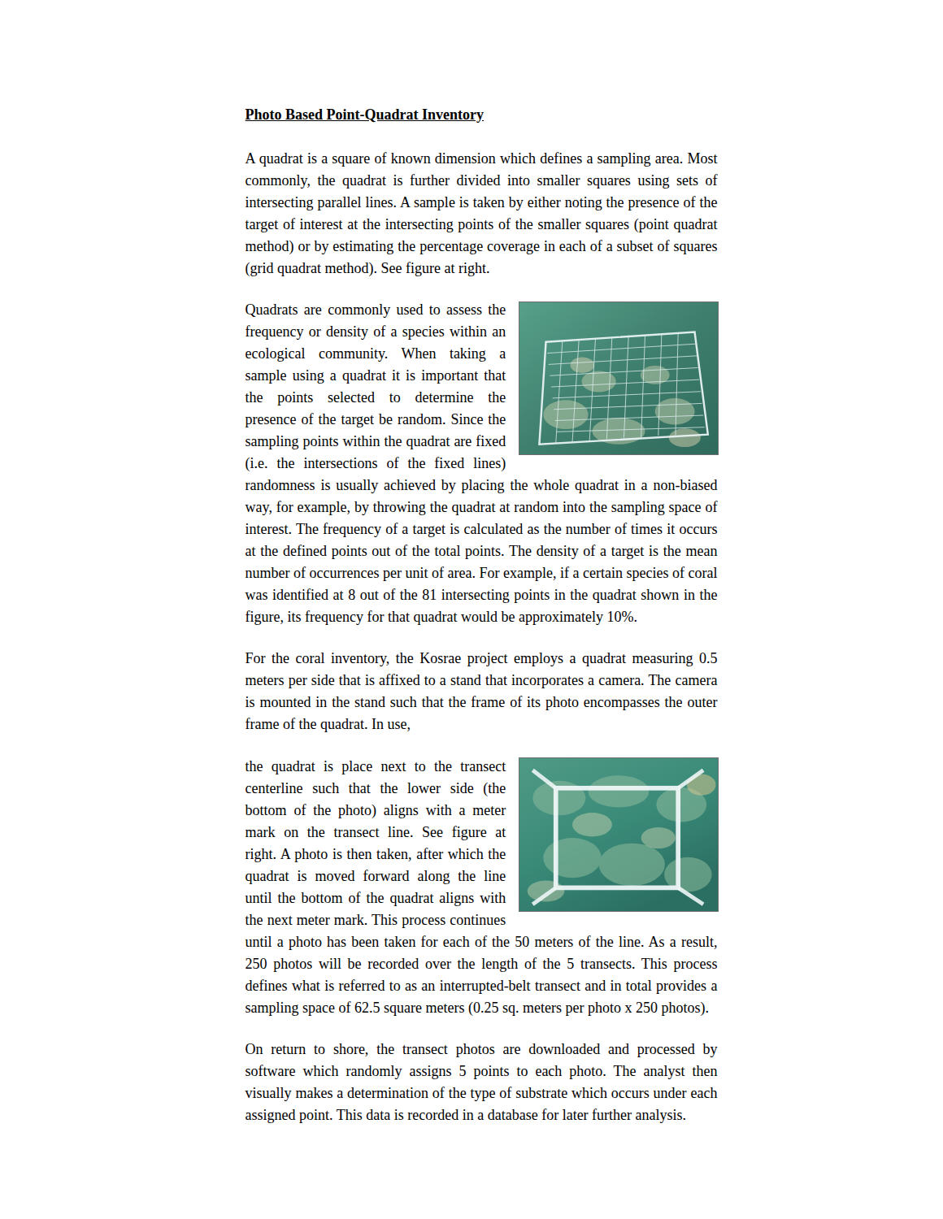Photo Based Point-Quadrat Inventory
A quadrat is a square of known dimension which defines a sampling area. Most commonly, the quadrat is further divided into smaller squares using sets of intersecting parallel lines. A sample is taken by either noting the presence of the target of interest at the intersecting points of the smaller squares (point quadrat method) or by estimating the percentage coverage in each of a subset of squares (grid quadrat method). See figure at right.
Quadrats are commonly used to assess the frequency or density of a species within an ecological community. When taking a sample using a quadrat it is important that the points selected to determine the presence of the target be random. Since the sampling points within the quadrat are fixed (i.e. the intersections of the fixed lines) randomness is usually achieved by placing the whole quadrat in a non-biased way, for example, by throwing the quadrat at random into the sampling space of interest. The frequency of a target is calculated as the number of times it occurs at the defined points out of the total points. The density of a target is the mean number of occurrences per unit of area. For example, if a certain species of coral was identified at 8 out of the 81 intersecting points in the quadrat shown in the figure, its frequency for that quadrat would be approximately 10%.
For the coral inventory, the Kosrae project employs a quadrat measuring 0.5 meters per side that is affixed to a stand that incorporates a camera. The camera is mounted in the stand such that the frame of its photo encompasses the outer frame of the quadrat. In use,
the quadrat is place next to the transect centerline such that the lower side (the bottom of the photo) aligns with a meter mark on the transect line. See figure at right. A photo is then taken, after which the quadrat is moved forward along the line until the bottom of the quadrat aligns with the next meter mark. This process continues until a photo has been taken for each of the 50 meters of the line. As a result, 250 photos will be recorded over the length of the 5 transects. This process defines what is referred to as an interrupted-belt transect and in total provides a sampling space of 62.5 square meters (0.25 sq. meters per photo x 250 photos).
On return to shore, the transect photos are downloaded and processed by software which randomly assigns 5 points to each photo. The analyst then visually makes a determination of the type of substrate which occurs under each assigned point. This data is recorded in a database for later further analysis.